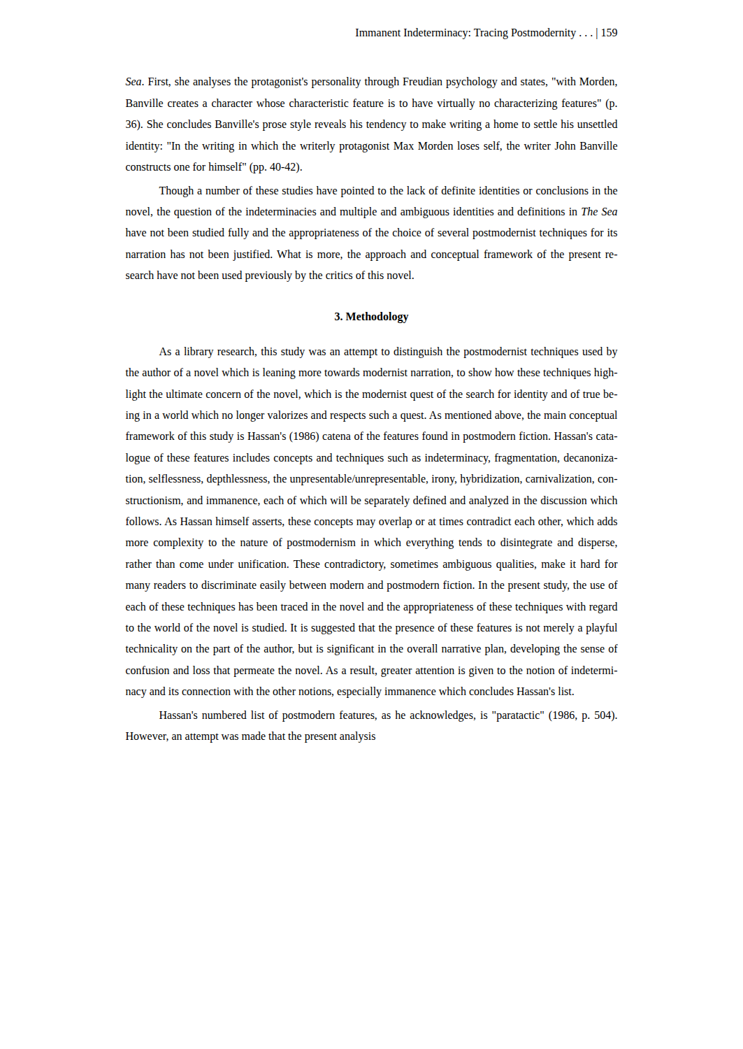Immanent Indeterminacy: Tracing Postmodernity . . . | 159
Sea. First, she analyses the protagonist's personality through Freudian psychology and states, "with Morden, Banville creates a character whose characteristic feature is to have virtually no characterizing features" (p. 36). She concludes Banville's prose style reveals his tendency to make writing a home to settle his unsettled identity: "In the writing in which the writerly protagonist Max Morden loses self, the writer John Banville constructs one for himself" (pp. 40-42).
Though a number of these studies have pointed to the lack of definite identities or conclusions in the novel, the question of the indeterminacies and multiple and ambiguous identities and definitions in The Sea have not been studied fully and the appropriateness of the choice of several postmodernist techniques for its narration has not been justified. What is more, the approach and conceptual framework of the present research have not been used previously by the critics of this novel.
3. Methodology
As a library research, this study was an attempt to distinguish the postmodernist techniques used by the author of a novel which is leaning more towards modernist narration, to show how these techniques highlight the ultimate concern of the novel, which is the modernist quest of the search for identity and of true being in a world which no longer valorizes and respects such a quest. As mentioned above, the main conceptual framework of this study is Hassan's (1986) catena of the features found in postmodern fiction. Hassan's catalogue of these features includes concepts and techniques such as indeterminacy, fragmentation, decanonization, selflessness, depthlessness, the unpresentable/unrepresentable, irony, hybridization, carnivalization, constructionism, and immanence, each of which will be separately defined and analyzed in the discussion which follows. As Hassan himself asserts, these concepts may overlap or at times contradict each other, which adds more complexity to the nature of postmodernism in which everything tends to disintegrate and disperse, rather than come under unification. These contradictory, sometimes ambiguous qualities, make it hard for many readers to discriminate easily between modern and postmodern fiction. In the present study, the use of each of these techniques has been traced in the novel and the appropriateness of these techniques with regard to the world of the novel is studied. It is suggested that the presence of these features is not merely a playful technicality on the part of the author, but is significant in the overall narrative plan, developing the sense of confusion and loss that permeate the novel. As a result, greater attention is given to the notion of indeterminacy and its connection with the other notions, especially immanence which concludes Hassan's list.
Hassan's numbered list of postmodern features, as he acknowledges, is "paratactic" (1986, p. 504). However, an attempt was made that the present analysis